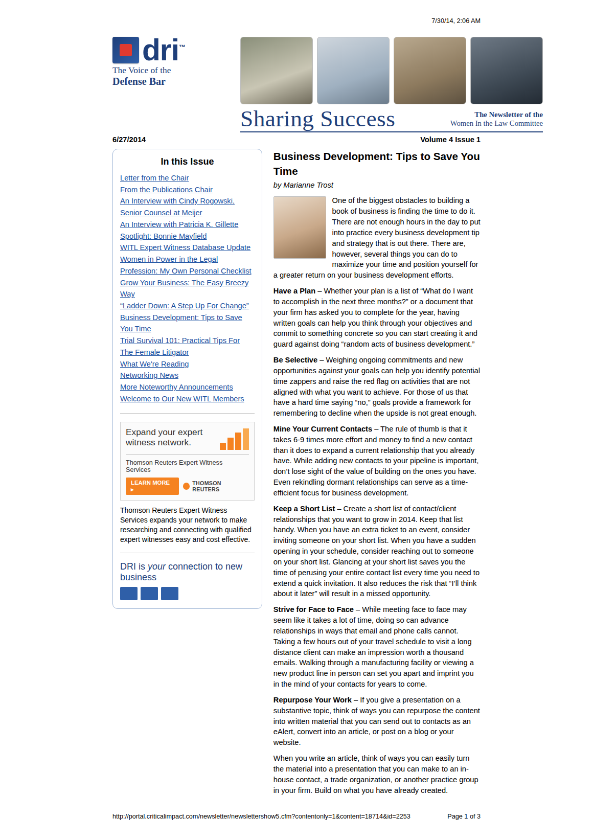7/30/14, 2:06 AM
dri™
The Voice of the
Defense Bar
Sharing Success
The Newsletter of the
Women In the Law Committee
6/27/2014
Volume 4 Issue 1
In this Issue
Letter from the Chair
From the Publications Chair
An Interview with Cindy Rogowski, Senior Counsel at Meijer
An Interview with Patricia K. Gillette
Spotlight: Bonnie Mayfield
WITL Expert Witness Database Update
Women in Power in the Legal Profession: My Own Personal Checklist
Grow Your Business: The Easy Breezy Way
“Ladder Down: A Step Up For Change”
Business Development: Tips to Save You Time
Trial Survival 101: Practical Tips For The Female Litigator
What We're Reading
Networking News
More Noteworthy Announcements
Welcome to Our New WITL Members
Expand your expert
witness network.
Thomson Reuters Expert Witness Services
LEARN MORE ▸
THOMSON REUTERS
Thomson Reuters Expert Witness Services expands your network to make researching and connecting with qualified expert witnesses easy and cost effective.
DRI is your connection to new business
Business Development: Tips to Save You Time
by Marianne Trost
One of the biggest obstacles to building a book of business is finding the time to do it. There are not enough hours in the day to put into practice every business development tip and strategy that is out there. There are, however, several things you can do to maximize your time and position yourself for a greater return on your business development efforts.
Have a Plan – Whether your plan is a list of “What do I want to accomplish in the next three months?” or a document that your firm has asked you to complete for the year, having written goals can help you think through your objectives and commit to something concrete so you can start creating it and guard against doing “random acts of business development.”
Be Selective – Weighing ongoing commitments and new opportunities against your goals can help you identify potential time zappers and raise the red flag on activities that are not aligned with what you want to achieve. For those of us that have a hard time saying “no,” goals provide a framework for remembering to decline when the upside is not great enough.
Mine Your Current Contacts – The rule of thumb is that it takes 6-9 times more effort and money to find a new contact than it does to expand a current relationship that you already have. While adding new contacts to your pipeline is important, don’t lose sight of the value of building on the ones you have. Even rekindling dormant relationships can serve as a time-efficient focus for business development.
Keep a Short List – Create a short list of contact/client relationships that you want to grow in 2014. Keep that list handy. When you have an extra ticket to an event, consider inviting someone on your short list. When you have a sudden opening in your schedule, consider reaching out to someone on your short list. Glancing at your short list saves you the time of perusing your entire contact list every time you need to extend a quick invitation. It also reduces the risk that “I’ll think about it later” will result in a missed opportunity.
Strive for Face to Face – While meeting face to face may seem like it takes a lot of time, doing so can advance relationships in ways that email and phone calls cannot. Taking a few hours out of your travel schedule to visit a long distance client can make an impression worth a thousand emails. Walking through a manufacturing facility or viewing a new product line in person can set you apart and imprint you in the mind of your contacts for years to come.
Repurpose Your Work – If you give a presentation on a substantive topic, think of ways you can repurpose the content into written material that you can send out to contacts as an eAlert, convert into an article, or post on a blog or your website.
When you write an article, think of ways you can easily turn the material into a presentation that you can make to an in-house contact, a trade organization, or another practice group in your firm. Build on what you have already created.
http://portal.criticalimpact.com/newsletter/newslettershow5.cfm?contentonly=1&content=18714&id=2253
Page 1 of 3